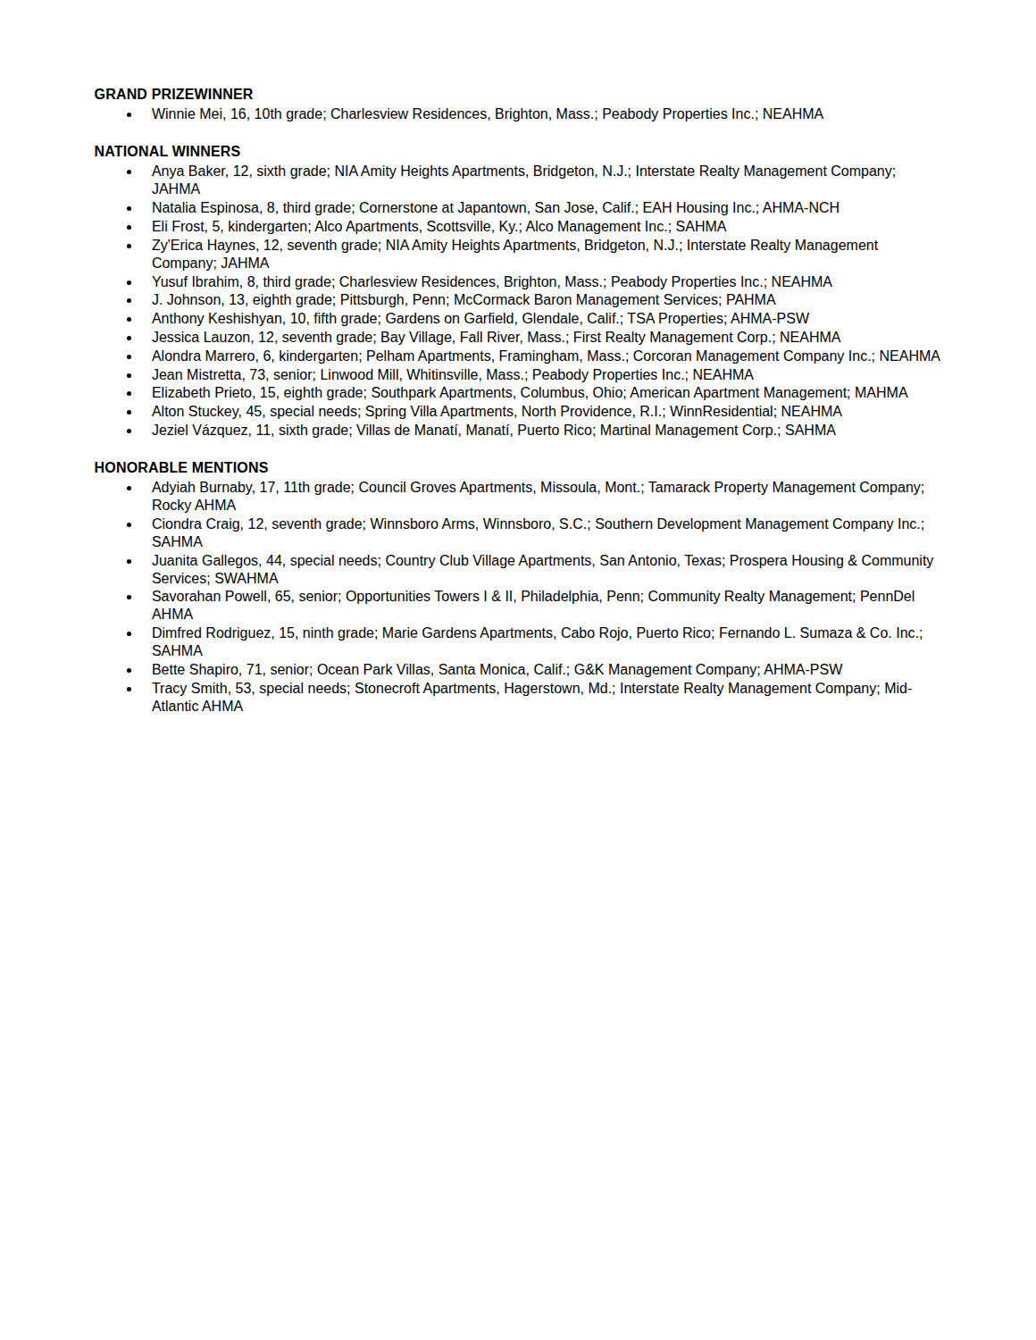GRAND PRIZEWINNER
Winnie Mei, 16, 10th grade; Charlesview Residences, Brighton, Mass.; Peabody Properties Inc.; NEAHMA
NATIONAL WINNERS
Anya Baker, 12, sixth grade; NIA Amity Heights Apartments, Bridgeton, N.J.; Interstate Realty Management Company; JAHMA
Natalia Espinosa, 8, third grade; Cornerstone at Japantown, San Jose, Calif.; EAH Housing Inc.; AHMA-NCH
Eli Frost, 5, kindergarten; Alco Apartments, Scottsville, Ky.; Alco Management Inc.; SAHMA
Zy'Erica Haynes, 12, seventh grade; NIA Amity Heights Apartments, Bridgeton, N.J.; Interstate Realty Management Company; JAHMA
Yusuf Ibrahim, 8, third grade; Charlesview Residences, Brighton, Mass.; Peabody Properties Inc.; NEAHMA
J. Johnson, 13, eighth grade; Pittsburgh, Penn; McCormack Baron Management Services; PAHMA
Anthony Keshishyan, 10, fifth grade; Gardens on Garfield, Glendale, Calif.; TSA Properties; AHMA-PSW
Jessica Lauzon, 12, seventh grade; Bay Village, Fall River, Mass.; First Realty Management Corp.; NEAHMA
Alondra Marrero, 6, kindergarten; Pelham Apartments, Framingham, Mass.; Corcoran Management Company Inc.; NEAHMA
Jean Mistretta, 73, senior; Linwood Mill, Whitinsville, Mass.; Peabody Properties Inc.; NEAHMA
Elizabeth Prieto, 15, eighth grade; Southpark Apartments, Columbus, Ohio; American Apartment Management; MAHMA
Alton Stuckey, 45, special needs; Spring Villa Apartments, North Providence, R.I.; WinnResidential; NEAHMA
Jeziel Vázquez, 11, sixth grade; Villas de Manatí, Manatí, Puerto Rico; Martinal Management Corp.; SAHMA
HONORABLE MENTIONS
Adyiah Burnaby, 17, 11th grade; Council Groves Apartments, Missoula, Mont.; Tamarack Property Management Company; Rocky AHMA
Ciondra Craig, 12, seventh grade; Winnsboro Arms, Winnsboro, S.C.; Southern Development Management Company Inc.; SAHMA
Juanita Gallegos, 44, special needs; Country Club Village Apartments, San Antonio, Texas; Prospera Housing & Community Services; SWAHMA
Savorahan Powell, 65, senior; Opportunities Towers I & II, Philadelphia, Penn; Community Realty Management; PennDel AHMA
Dimfred Rodriguez, 15, ninth grade; Marie Gardens Apartments, Cabo Rojo, Puerto Rico; Fernando L. Sumaza & Co. Inc.; SAHMA
Bette Shapiro, 71, senior; Ocean Park Villas, Santa Monica, Calif.; G&K Management Company; AHMA-PSW
Tracy Smith, 53, special needs; Stonecroft Apartments, Hagerstown, Md.; Interstate Realty Management Company; Mid-Atlantic AHMA